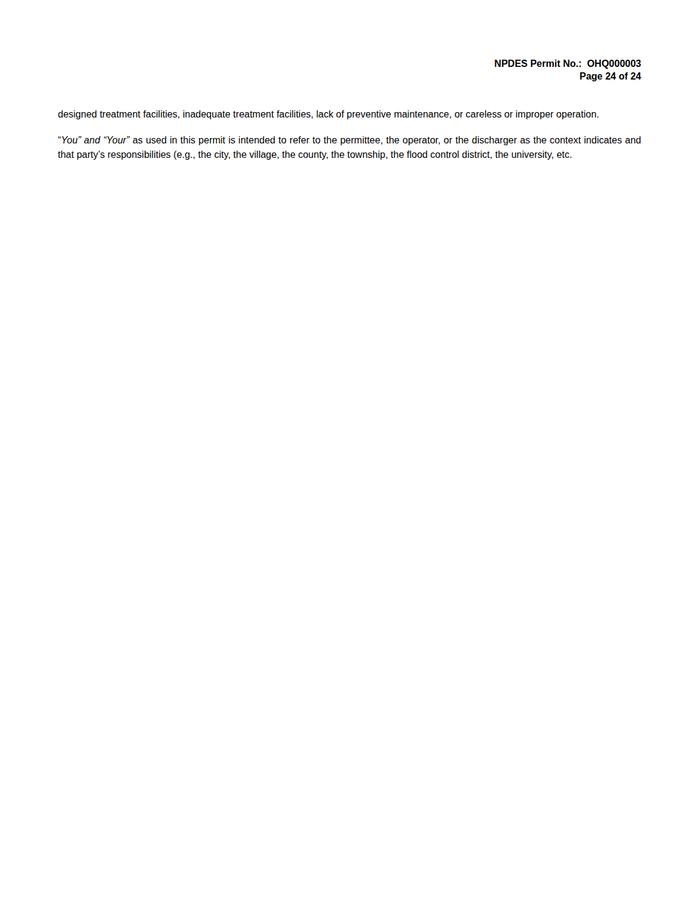NPDES Permit No.: OHQ000003
Page 24 of 24
designed treatment facilities, inadequate treatment facilities, lack of preventive maintenance, or careless or improper operation.
“You” and “Your” as used in this permit is intended to refer to the permittee, the operator, or the discharger as the context indicates and that party’s responsibilities (e.g., the city, the village, the county, the township, the flood control district, the university, etc.